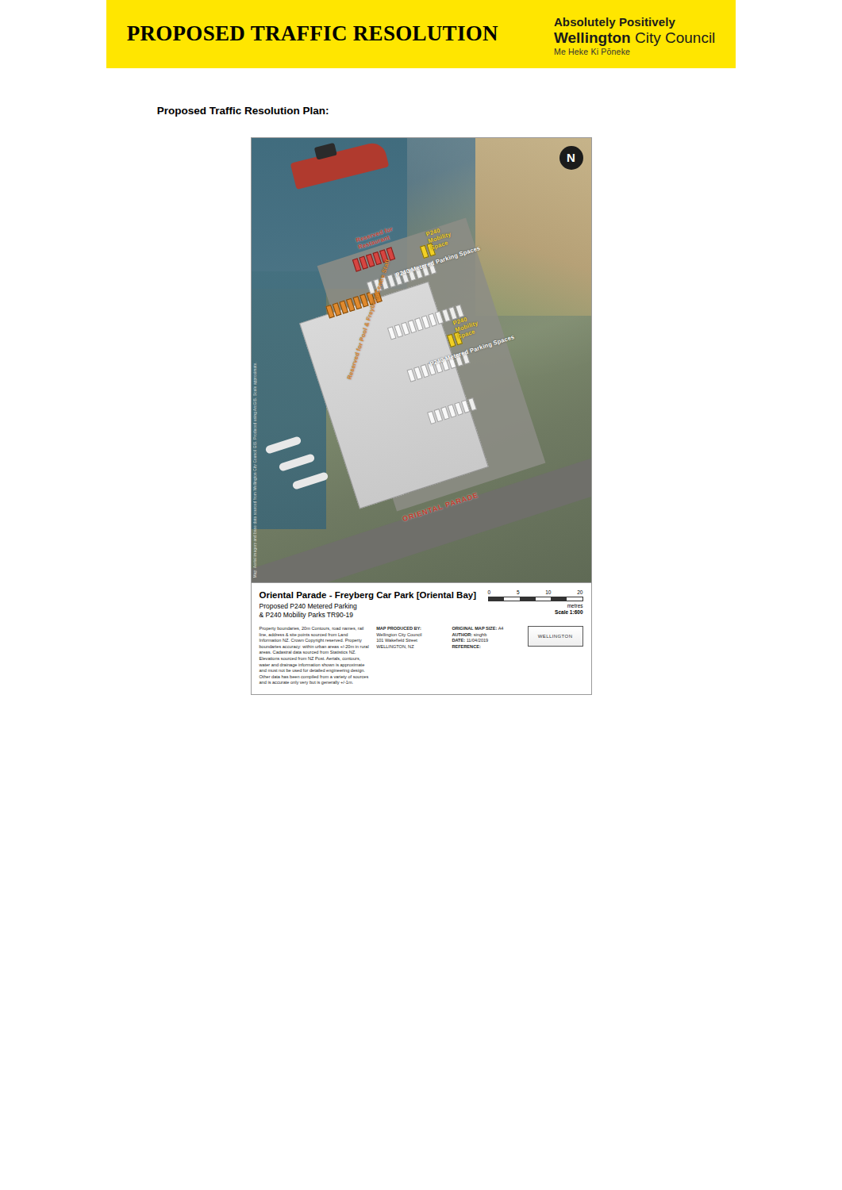PROPOSED TRAFFIC RESOLUTION
Absolutely Positively
Wellington City Council
Me Heke Ki Pōneke
Proposed Traffic Resolution Plan:
ORIENTAL PARADE
Reserved for
Restaurant
Reserved for Pool & Freyberg Centre Staff
P240 Metered Parking Spaces
P240 Metered Parking Spaces
P240
Mobility
Space
P240
Mobility
Space
N
Map: Aerial imagery and base data sourced from Wellington City Council GIS. Produced using ArcGIS. Scale approximate.
Oriental Parade - Freyberg Car Park [Oriental Bay]
Proposed P240 Metered Parking
& P240 Mobility Parks TR90-19
051020
metres
Scale 1:600
Property boundaries, 20m Contours, road names, rail line, address & site points sourced from Land Information NZ. Crown Copyright reserved. Property boundaries accuracy: within urban areas +/-20m in rural areas. Cadastral data sourced from Statistics NZ. Elevations sourced from NZ Post. Aerials, contours, water and drainage information shown is approximate and must not be used for detailed engineering design.
Other data has been compiled from a variety of sources and is accurate only very but is generally +/-1m.
MAP PRODUCED BY:
Wellington City Council
101 Wakefield Street
WELLINGTON, NZ
ORIGINAL MAP SIZE: A4
AUTHOR: singhb
DATE: 11/04/2019
REFERENCE:
WELLINGTON